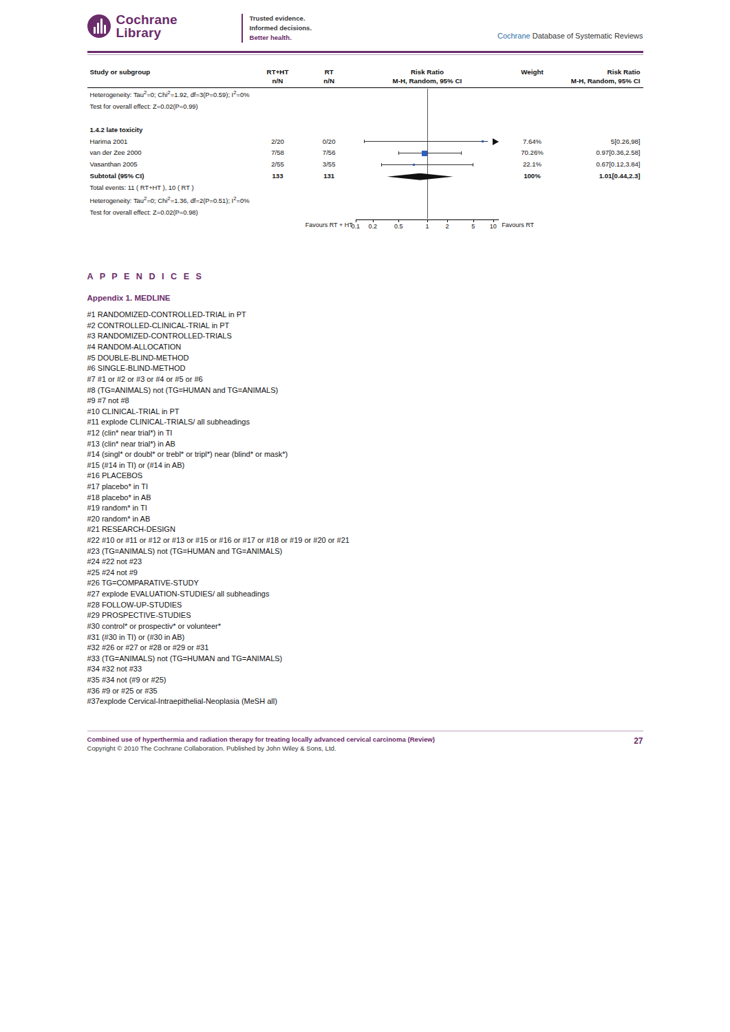Cochrane
Library
Trusted evidence.
Informed decisions.
Better health.
Cochrane Database of Systematic Reviews
| Study or subgroup | RT+HT | RT | Risk Ratio | Weight | Risk Ratio |
| --- | --- | --- | --- | --- | --- |
| | n/N | n/N | M-H, Random, 95% CI | | M-H, Random, 95% CI |
| Heterogeneity: Tau 2 =0; Chi 2 =1.92, df=3(P=0.59); I 2 =0% | | | | | |
| Test for overall effect: Z=0.02(P=0.99) | | | | | |
| 1.4.2 late toxicity | | | | | |
| Harima 2001 | 2/20 | 0/20 | | 7.64% | 5[0.26,98] |
| van der Zee 2000 | 7/58 | 7/56 | | 70.26% | 0.97[0.36,2.58] |
| Vasanthan 2005 | 2/55 | 3/55 | | 22.1% | 0.67[0.12,3.84] |
| Subtotal (95% CI) | 133 | 131 | | 100% | 1.01[0.44,2.3] |
| Total events: 11 ( RT+HT ), 10 ( RT ) | | | | | |
| Heterogeneity: Tau 2 =0; Chi 2 =1.36, df=2(P=0.51); I 2 =0% | | | | | |
| Test for overall effect: Z=0.02(P=0.98) | | | | | |
| | | Favours RT + HT | 0.1 0.2 0.5 1 2 5 10 | Favours RT | |
A P P E N D I C E S
Appendix 1. MEDLINE
#1 RANDOMIZED-CONTROLLED-TRIAL in PT
#2 CONTROLLED-CLINICAL-TRIAL in PT
#3 RANDOMIZED-CONTROLLED-TRIALS
#4 RANDOM-ALLOCATION
#5 DOUBLE-BLIND-METHOD
#6 SINGLE-BLIND-METHOD
#7 #1 or #2 or #3 or #4 or #5 or #6
#8 (TG=ANIMALS) not (TG=HUMAN and TG=ANIMALS)
#9 #7 not #8
#10 CLINICAL-TRIAL in PT
#11 explode CLINICAL-TRIALS/ all subheadings
#12 (clin* near trial*) in TI
#13 (clin* near trial*) in AB
#14 (singl* or doubl* or trebl* or tripl*) near (blind* or mask*)
#15 (#14 in TI) or (#14 in AB)
#16 PLACEBOS
#17 placebo* in TI
#18 placebo* in AB
#19 random* in TI
#20 random* in AB
#21 RESEARCH-DESIGN
#22 #10 or #11 or #12 or #13 or #15 or #16 or #17 or #18 or #19 or #20 or #21
#23 (TG=ANIMALS) not (TG=HUMAN and TG=ANIMALS)
#24 #22 not #23
#25 #24 not #9
#26 TG=COMPARATIVE-STUDY
#27 explode EVALUATION-STUDIES/ all subheadings
#28 FOLLOW-UP-STUDIES
#29 PROSPECTIVE-STUDIES
#30 control* or prospectiv* or volunteer*
#31 (#30 in TI) or (#30 in AB)
#32 #26 or #27 or #28 or #29 or #31
#33 (TG=ANIMALS) not (TG=HUMAN and TG=ANIMALS)
#34 #32 not #33
#35 #34 not (#9 or #25)
#36 #9 or #25 or #35
#37explode Cervical-Intraepithelial-Neoplasia (MeSH all)
Combined use of hyperthermia and radiation therapy for treating locally advanced cervical carcinoma (Review)
Copyright © 2010 The Cochrane Collaboration. Published by John Wiley & Sons, Ltd.
27